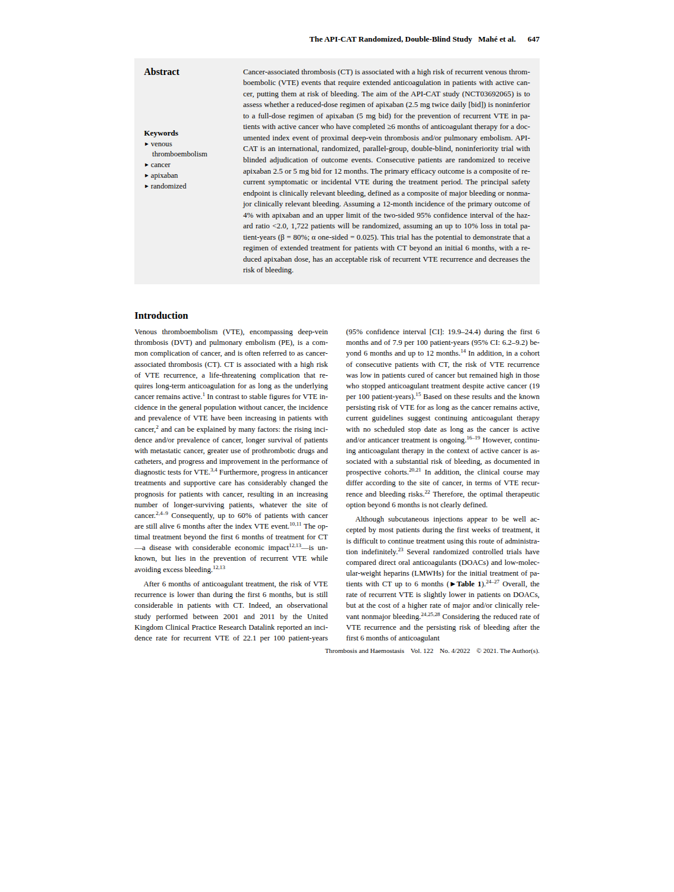The API-CAT Randomized, Double-Blind Study Mahé et al.647
Abstract
Keywords
venousthromboembolism
cancer
apixaban
randomized
Cancer-associated thrombosis (CT) is associated with a high risk of recurrent venous thromboembolic (VTE) events that require extended anticoagulation in patients with active cancer, putting them at risk of bleeding. The aim of the API-CAT study (NCT03692065) is to assess whether a reduced-dose regimen of apixaban (2.5 mg twice daily [bid]) is noninferior to a full-dose regimen of apixaban (5 mg bid) for the prevention of recurrent VTE in patients with active cancer who have completed ≥6 months of anticoagulant therapy for a documented index event of proximal deep-vein thrombosis and/or pulmonary embolism. API-CAT is an international, randomized, parallel-group, double-blind, noninferiority trial with blinded adjudication of outcome events. Consecutive patients are randomized to receive apixaban 2.5 or 5 mg bid for 12 months. The primary efficacy outcome is a composite of recurrent symptomatic or incidental VTE during the treatment period. The principal safety endpoint is clinically relevant bleeding, defined as a composite of major bleeding or nonmajor clinically relevant bleeding. Assuming a 12-month incidence of the primary outcome of 4% with apixaban and an upper limit of the two-sided 95% confidence interval of the hazard ratio <2.0, 1,722 patients will be randomized, assuming an up to 10% loss in total patient-years (β = 80%; α one-sided = 0.025). This trial has the potential to demonstrate that a regimen of extended treatment for patients with CT beyond an initial 6 months, with a reduced apixaban dose, has an acceptable risk of recurrent VTE recurrence and decreases the risk of bleeding.
Introduction
Venous thromboembolism (VTE), encompassing deep-vein thrombosis (DVT) and pulmonary embolism (PE), is a common complication of cancer, and is often referred to as cancer-associated thrombosis (CT). CT is associated with a high risk of VTE recurrence, a life-threatening complication that requires long-term anticoagulation for as long as the underlying cancer remains active.1 In contrast to stable figures for VTE incidence in the general population without cancer, the incidence and prevalence of VTE have been increasing in patients with cancer,2 and can be explained by many factors: the rising incidence and/or prevalence of cancer, longer survival of patients with metastatic cancer, greater use of prothrombotic drugs and catheters, and progress and improvement in the performance of diagnostic tests for VTE.3,4 Furthermore, progress in anticancer treatments and supportive care has considerably changed the prognosis for patients with cancer, resulting in an increasing number of longer-surviving patients, whatever the site of cancer.2,4–9 Consequently, up to 60% of patients with cancer are still alive 6 months after the index VTE event.10,11 The optimal treatment beyond the first 6 months of treatment for CT—a disease with considerable economic impact12,13—is unknown, but lies in the prevention of recurrent VTE while avoiding excess bleeding.12,13
After 6 months of anticoagulant treatment, the risk of VTE recurrence is lower than during the first 6 months, but is still considerable in patients with CT. Indeed, an observational study performed between 2001 and 2011 by the United Kingdom Clinical Practice Research Datalink reported an incidence rate for recurrent VTE of 22.1 per 100 patient-years (95% confidence interval [CI]: 19.9–24.4) during the first 6 months and of 7.9 per 100 patient-years (95% CI: 6.2–9.2) beyond 6 months and up to 12 months.14 In addition, in a cohort of consecutive patients with CT, the risk of VTE recurrence was low in patients cured of cancer but remained high in those who stopped anticoagulant treatment despite active cancer (19 per 100 patient-years).15 Based on these results and the known persisting risk of VTE for as long as the cancer remains active, current guidelines suggest continuing anticoagulant therapy with no scheduled stop date as long as the cancer is active and/or anticancer treatment is ongoing.16–19 However, continuing anticoagulant therapy in the context of active cancer is associated with a substantial risk of bleeding, as documented in prospective cohorts.20,21 In addition, the clinical course may differ according to the site of cancer, in terms of VTE recurrence and bleeding risks.22 Therefore, the optimal therapeutic option beyond 6 months is not clearly defined.
Although subcutaneous injections appear to be well accepted by most patients during the first weeks of treatment, it is difficult to continue treatment using this route of administration indefinitely.23 Several randomized controlled trials have compared direct oral anticoagulants (DOACs) and low-molecular-weight heparins (LMWHs) for the initial treatment of patients with CT up to 6 months (►Table 1).24–27 Overall, the rate of recurrent VTE is slightly lower in patients on DOACs, but at the cost of a higher rate of major and/or clinically relevant nonmajor bleeding.24,25,28 Considering the reduced rate of VTE recurrence and the persisting risk of bleeding after the first 6 months of anticoagulant
Thrombosis and Haemostasis Vol. 122 No. 4/2022 © 2021. The Author(s).